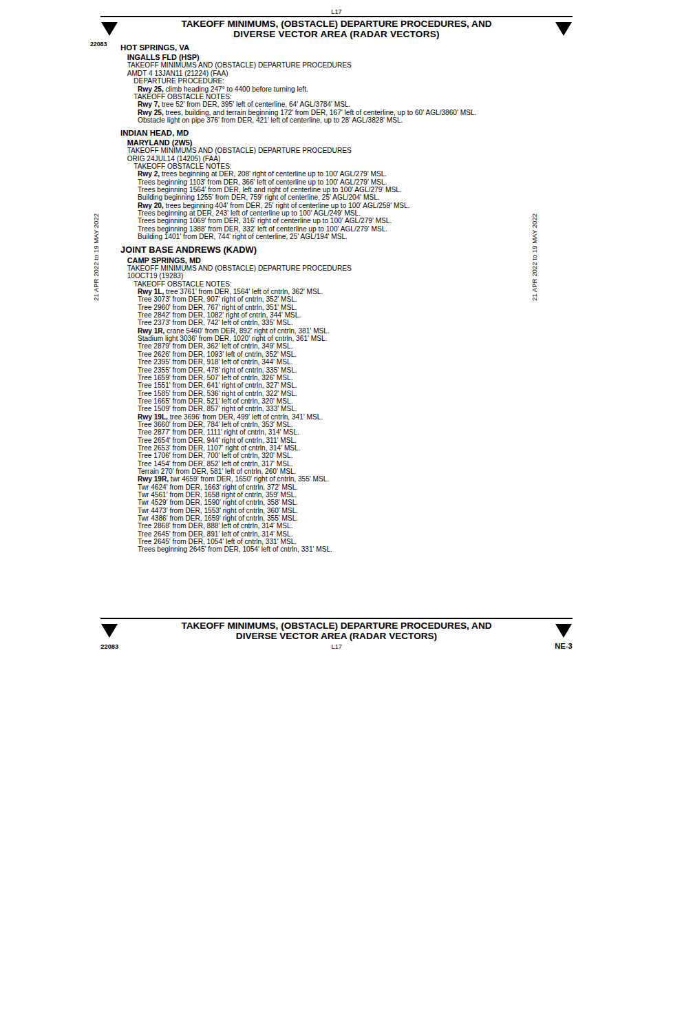L17
TAKEOFF MINIMUMS, (OBSTACLE) DEPARTURE PROCEDURES, AND
DIVERSE VECTOR AREA (RADAR VECTORS)
22083
HOT SPRINGS, VA
INGALLS FLD (HSP)
TAKEOFF MINIMUMS AND (OBSTACLE) DEPARTURE PROCEDURES
AMDT 4 13JAN11 (21224) (FAA)
DEPARTURE PROCEDURE:
Rwy 25, climb heading 247° to 4400 before turning left.
TAKEOFF OBSTACLE NOTES:
Rwy 7, tree 52' from DER, 395' left of centerline, 64' AGL/3784' MSL.
Rwy 25, trees, building, and terrain beginning 172' from DER, 167' left of centerline, up to 60' AGL/3860' MSL.
Obstacle light on pipe 376' from DER, 421' left of centerline, up to 28' AGL/3828' MSL.
INDIAN HEAD, MD
MARYLAND (2W5)
TAKEOFF MINIMUMS AND (OBSTACLE) DEPARTURE PROCEDURES
ORIG 24JUL14 (14205) (FAA)
TAKEOFF OBSTACLE NOTES:
Rwy 2, trees beginning at DER, 208' right of centerline up to 100' AGL/279' MSL.
Trees beginning 1103' from DER, 366' left of centerline up to 100' AGL/279' MSL.
Trees beginning 1564' from DER, left and right of centerline up to 100' AGL/279' MSL.
Building beginning 1255' from DER, 759' right of centerline, 25' AGL/204' MSL.
Rwy 20, trees beginning 404' from DER, 25' right of centerline up to 100' AGL/259' MSL.
Trees beginning at DER, 243' left of centerline up to 100' AGL/249' MSL.
Trees beginning 1069' from DER, 316' right of centerline up to 100' AGL/279' MSL.
Trees beginning 1388' from DER, 332' left of centerline up to 100' AGL/279' MSL.
Building 1401' from DER, 744' right of centerline, 25' AGL/194' MSL.
JOINT BASE ANDREWS (KADW)
CAMP SPRINGS, MD
TAKEOFF MINIMUMS AND (OBSTACLE) DEPARTURE PROCEDURES
10OCT19 (19283)
TAKEOFF OBSTACLE NOTES:
Rwy 1L, tree 3761' from DER, 1564' left of cntrln, 362' MSL.
Tree 3073' from DER, 907' right of cntrln, 352' MSL.
Tree 2960' from DER, 767' right of cntrln, 351' MSL.
Tree 2842' from DER, 1082' right of cntrln, 344' MSL.
Tree 2373' from DER, 742' left of cntrln, 335' MSL.
Rwy 1R, crane 5460' from DER, 892' right of cntrln, 381' MSL.
Stadium light 3036' from DER, 1020' right of cntrln, 361' MSL.
Tree 2879' from DER, 362' left of cntrln, 349' MSL.
Tree 2626' from DER, 1093' left of cntrln, 352' MSL.
Tree 2395' from DER, 918' left of cntrln, 344' MSL.
Tree 2355' from DER, 478' right of cntrln, 335' MSL.
Tree 1659' from DER, 507' left of cntrln, 326' MSL.
Tree 1551' from DER, 641' right of cntrln, 327' MSL.
Tree 1585' from DER, 536' right of cntrln, 322' MSL.
Tree 1665' from DER, 521' left of cntrln, 320' MSL.
Tree 1509' from DER, 857' right of cntrln, 333' MSL.
Rwy 19L, tree 3696' from DER, 499' left of cntrln, 341' MSL.
Tree 3660' from DER, 784' left of cntrln, 353' MSL.
Tree 2877' from DER, 1111' right of cntrln, 314' MSL.
Tree 2654' from DER, 944' right of cntrln, 311' MSL.
Tree 2653' from DER, 1107' right of cntrln, 314' MSL.
Tree 1706' from DER, 700' left of cntrln, 320' MSL.
Tree 1454' from DER, 852' left of cntrln, 317' MSL.
Terrain 270' from DER, 581' left of cntrln, 260' MSL.
Rwy 19R, twr 4659' from DER, 1650' right of cntrln, 355' MSL.
Twr 4624' from DER, 1663' right of cntrln, 372' MSL.
Twr 4561' from DER, 1658 right of cntrln, 359' MSL.
Twr 4529' from DER, 1590' right of cntrln, 358' MSL.
Twr 4473' from DER, 1553' right of cntrln, 360' MSL.
Twr 4386' from DER, 1659' right of cntrln, 355' MSL.
Tree 2868' from DER, 888' left of cntrln, 314' MSL.
Tree 2645' from DER, 891' left of cntrln, 314' MSL.
Tree 2645' from DER, 1054' left of cntrln, 331' MSL.
Trees beginning 2645' from DER, 1054' left of cntrln, 331' MSL.
21 APR 2022 to 19 MAY 2022
21 APR 2022 to 19 MAY 2022
TAKEOFF MINIMUMS, (OBSTACLE) DEPARTURE PROCEDURES, AND
DIVERSE VECTOR AREA (RADAR VECTORS)
22083
L17
NE-3